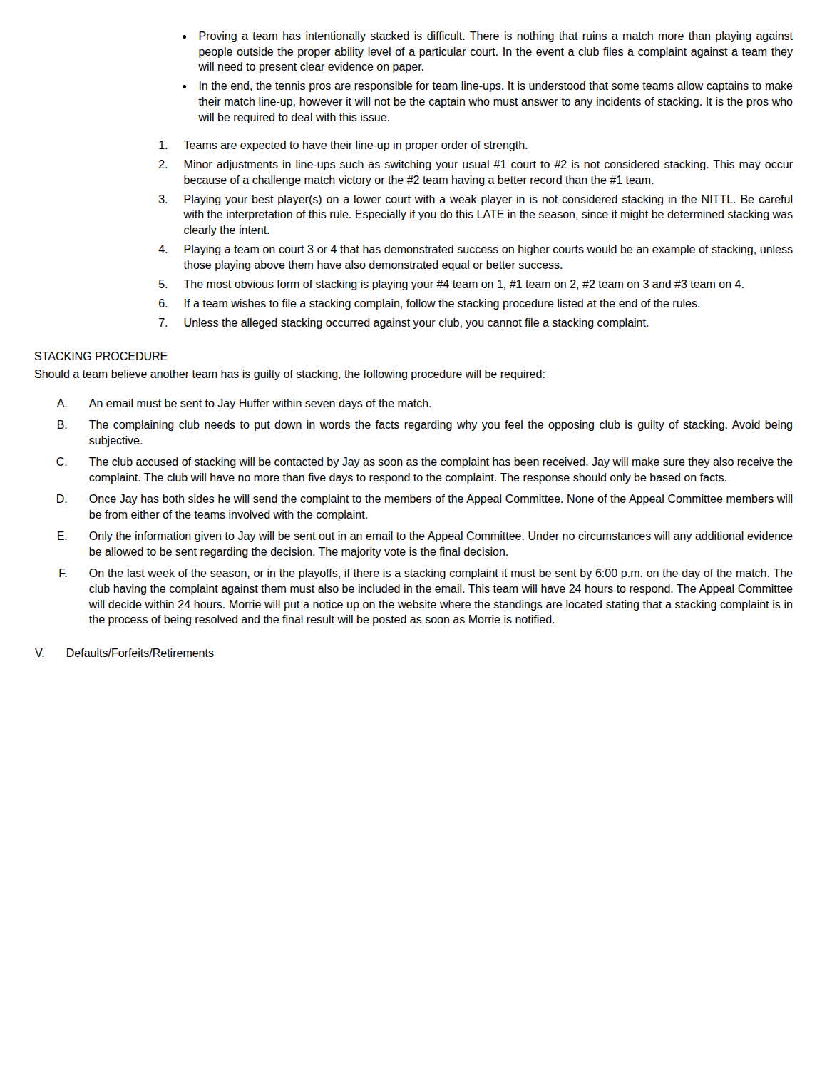Proving a team has intentionally stacked is difficult. There is nothing that ruins a match more than playing against people outside the proper ability level of a particular court. In the event a club files a complaint against a team they will need to present clear evidence on paper.
In the end, the tennis pros are responsible for team line-ups. It is understood that some teams allow captains to make their match line-up, however it will not be the captain who must answer to any incidents of stacking. It is the pros who will be required to deal with this issue.
Teams are expected to have their line-up in proper order of strength.
Minor adjustments in line-ups such as switching your usual #1 court to #2 is not considered stacking. This may occur because of a challenge match victory or the #2 team having a better record than the #1 team.
Playing your best player(s) on a lower court with a weak player in is not considered stacking in the NITTL. Be careful with the interpretation of this rule. Especially if you do this LATE in the season, since it might be determined stacking was clearly the intent.
Playing a team on court 3 or 4 that has demonstrated success on higher courts would be an example of stacking, unless those playing above them have also demonstrated equal or better success.
The most obvious form of stacking is playing your #4 team on 1, #1 team on 2, #2 team on 3 and #3 team on 4.
If a team wishes to file a stacking complain, follow the stacking procedure listed at the end of the rules.
Unless the alleged stacking occurred against your club, you cannot file a stacking complaint.
STACKING PROCEDURE
Should a team believe another team has is guilty of stacking, the following procedure will be required:
An email must be sent to Jay Huffer within seven days of the match.
The complaining club needs to put down in words the facts regarding why you feel the opposing club is guilty of stacking. Avoid being subjective.
The club accused of stacking will be contacted by Jay as soon as the complaint has been received. Jay will make sure they also receive the complaint. The club will have no more than five days to respond to the complaint. The response should only be based on facts.
Once Jay has both sides he will send the complaint to the members of the Appeal Committee. None of the Appeal Committee members will be from either of the teams involved with the complaint.
Only the information given to Jay will be sent out in an email to the Appeal Committee. Under no circumstances will any additional evidence be allowed to be sent regarding the decision. The majority vote is the final decision.
On the last week of the season, or in the playoffs, if there is a stacking complaint it must be sent by 6:00 p.m. on the day of the match. The club having the complaint against them must also be included in the email. This team will have 24 hours to respond. The Appeal Committee will decide within 24 hours. Morrie will put a notice up on the website where the standings are located stating that a stacking complaint is in the process of being resolved and the final result will be posted as soon as Morrie is notified.
Defaults/Forfeits/Retirements